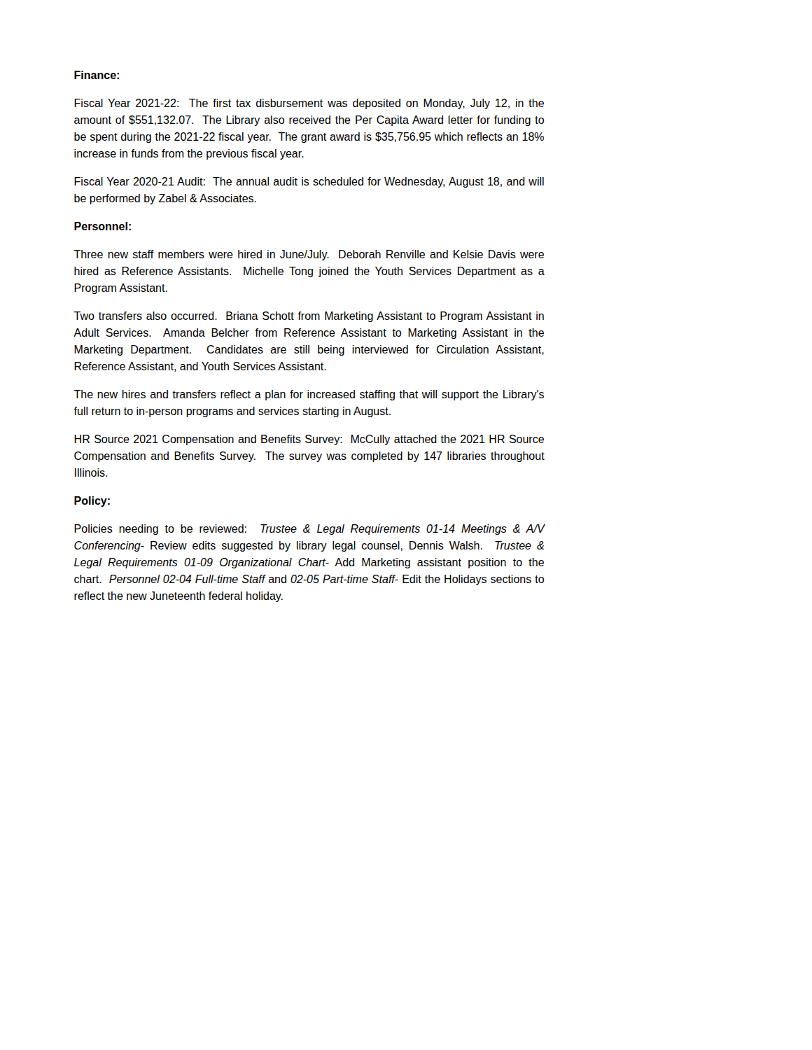Finance:
Fiscal Year 2021-22: The first tax disbursement was deposited on Monday, July 12, in the amount of $551,132.07. The Library also received the Per Capita Award letter for funding to be spent during the 2021-22 fiscal year. The grant award is $35,756.95 which reflects an 18% increase in funds from the previous fiscal year.
Fiscal Year 2020-21 Audit: The annual audit is scheduled for Wednesday, August 18, and will be performed by Zabel & Associates.
Personnel:
Three new staff members were hired in June/July. Deborah Renville and Kelsie Davis were hired as Reference Assistants. Michelle Tong joined the Youth Services Department as a Program Assistant.
Two transfers also occurred. Briana Schott from Marketing Assistant to Program Assistant in Adult Services. Amanda Belcher from Reference Assistant to Marketing Assistant in the Marketing Department. Candidates are still being interviewed for Circulation Assistant, Reference Assistant, and Youth Services Assistant.
The new hires and transfers reflect a plan for increased staffing that will support the Library's full return to in-person programs and services starting in August.
HR Source 2021 Compensation and Benefits Survey: McCully attached the 2021 HR Source Compensation and Benefits Survey. The survey was completed by 147 libraries throughout Illinois.
Policy:
Policies needing to be reviewed: Trustee & Legal Requirements 01-14 Meetings & A/V Conferencing- Review edits suggested by library legal counsel, Dennis Walsh. Trustee & Legal Requirements 01-09 Organizational Chart- Add Marketing assistant position to the chart. Personnel 02-04 Full-time Staff and 02-05 Part-time Staff- Edit the Holidays sections to reflect the new Juneteenth federal holiday.